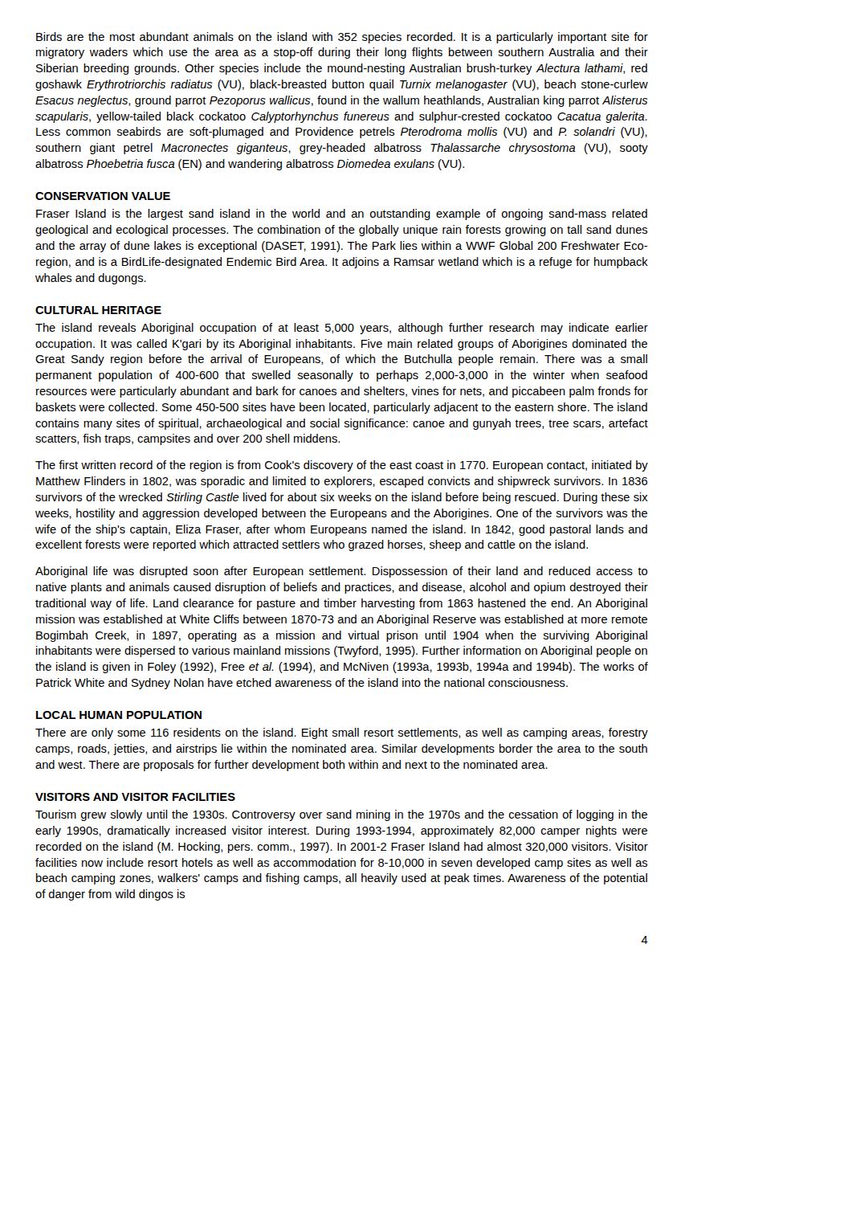Birds are the most abundant animals on the island with 352 species recorded. It is a particularly important site for migratory waders which use the area as a stop-off during their long flights between southern Australia and their Siberian breeding grounds. Other species include the mound-nesting Australian brush-turkey Alectura lathami, red goshawk Erythrotriorchis radiatus (VU), black-breasted button quail Turnix melanogaster (VU), beach stone-curlew Esacus neglectus, ground parrot Pezoporus wallicus, found in the wallum heathlands, Australian king parrot Alisterus scapularis, yellow-tailed black cockatoo Calyptorhynchus funereus and sulphur-crested cockatoo Cacatua galerita. Less common seabirds are soft-plumaged and Providence petrels Pterodroma mollis (VU) and P. solandri (VU), southern giant petrel Macronectes giganteus, grey-headed albatross Thalassarche chrysostoma (VU), sooty albatross Phoebetria fusca (EN) and wandering albatross Diomedea exulans (VU).
CONSERVATION VALUE
Fraser Island is the largest sand island in the world and an outstanding example of ongoing sand-mass related geological and ecological processes. The combination of the globally unique rain forests growing on tall sand dunes and the array of dune lakes is exceptional (DASET, 1991). The Park lies within a WWF Global 200 Freshwater Eco-region, and is a BirdLife-designated Endemic Bird Area. It adjoins a Ramsar wetland which is a refuge for humpback whales and dugongs.
CULTURAL HERITAGE
The island reveals Aboriginal occupation of at least 5,000 years, although further research may indicate earlier occupation. It was called K'gari by its Aboriginal inhabitants. Five main related groups of Aborigines dominated the Great Sandy region before the arrival of Europeans, of which the Butchulla people remain. There was a small permanent population of 400-600 that swelled seasonally to perhaps 2,000-3,000 in the winter when seafood resources were particularly abundant and bark for canoes and shelters, vines for nets, and piccabeen palm fronds for baskets were collected. Some 450-500 sites have been located, particularly adjacent to the eastern shore. The island contains many sites of spiritual, archaeological and social significance: canoe and gunyah trees, tree scars, artefact scatters, fish traps, campsites and over 200 shell middens.
The first written record of the region is from Cook's discovery of the east coast in 1770. European contact, initiated by Matthew Flinders in 1802, was sporadic and limited to explorers, escaped convicts and shipwreck survivors. In 1836 survivors of the wrecked Stirling Castle lived for about six weeks on the island before being rescued. During these six weeks, hostility and aggression developed between the Europeans and the Aborigines. One of the survivors was the wife of the ship's captain, Eliza Fraser, after whom Europeans named the island. In 1842, good pastoral lands and excellent forests were reported which attracted settlers who grazed horses, sheep and cattle on the island.
Aboriginal life was disrupted soon after European settlement. Dispossession of their land and reduced access to native plants and animals caused disruption of beliefs and practices, and disease, alcohol and opium destroyed their traditional way of life. Land clearance for pasture and timber harvesting from 1863 hastened the end. An Aboriginal mission was established at White Cliffs between 1870-73 and an Aboriginal Reserve was established at more remote Bogimbah Creek, in 1897, operating as a mission and virtual prison until 1904 when the surviving Aboriginal inhabitants were dispersed to various mainland missions (Twyford, 1995). Further information on Aboriginal people on the island is given in Foley (1992), Free et al. (1994), and McNiven (1993a, 1993b, 1994a and 1994b). The works of Patrick White and Sydney Nolan have etched awareness of the island into the national consciousness.
LOCAL HUMAN POPULATION
There are only some 116 residents on the island. Eight small resort settlements, as well as camping areas, forestry camps, roads, jetties, and airstrips lie within the nominated area. Similar developments border the area to the south and west. There are proposals for further development both within and next to the nominated area.
VISITORS AND VISITOR FACILITIES
Tourism grew slowly until the 1930s. Controversy over sand mining in the 1970s and the cessation of logging in the early 1990s, dramatically increased visitor interest. During 1993-1994, approximately 82,000 camper nights were recorded on the island (M. Hocking, pers. comm., 1997). In 2001-2 Fraser Island had almost 320,000 visitors. Visitor facilities now include resort hotels as well as accommodation for 8-10,000 in seven developed camp sites as well as beach camping zones, walkers' camps and fishing camps, all heavily used at peak times. Awareness of the potential of danger from wild dingos is
4